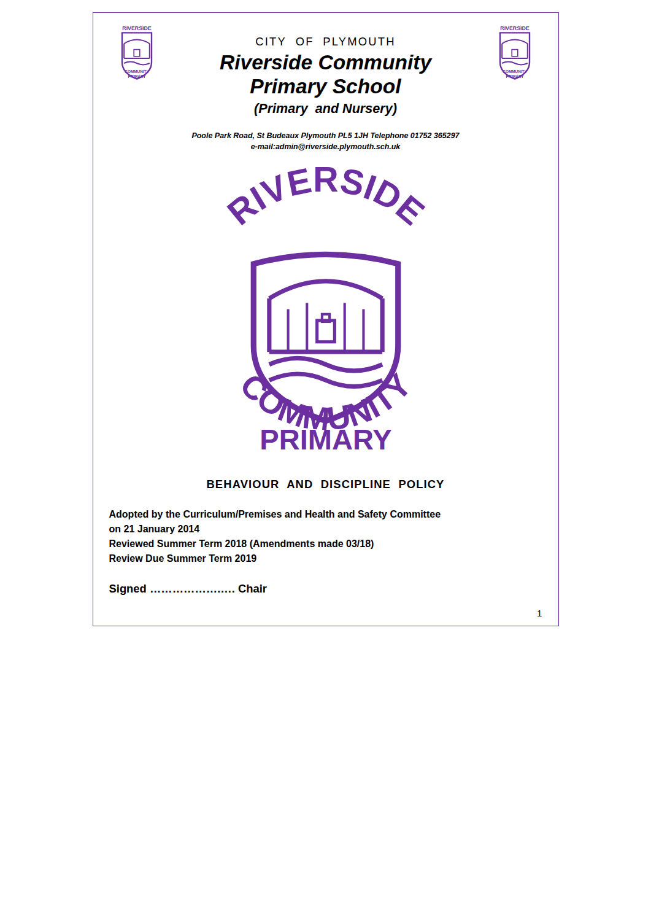RIVERSIDE COMMUNITY PRIMARY
CITY OF PLYMOUTH
Riverside Community
Primary School
(Primary and Nursery)
RIVERSIDE COMMUNITY PRIMARY
Poole Park Road, St Budeaux Plymouth PL5 1JH Telephone 01752 365297
e-mail:admin@riverside.plymouth.sch.uk
RIVERSIDE COMMUNITY PRIMARY
BEHAVIOUR AND DISCIPLINE POLICY
Adopted by the Curriculum/Premises and Health and Safety Committee
on 21 January 2014
Reviewed Summer Term 2018 (Amendments made 03/18)
Review Due Summer Term 2019
Signed ……………….…. Chair
1